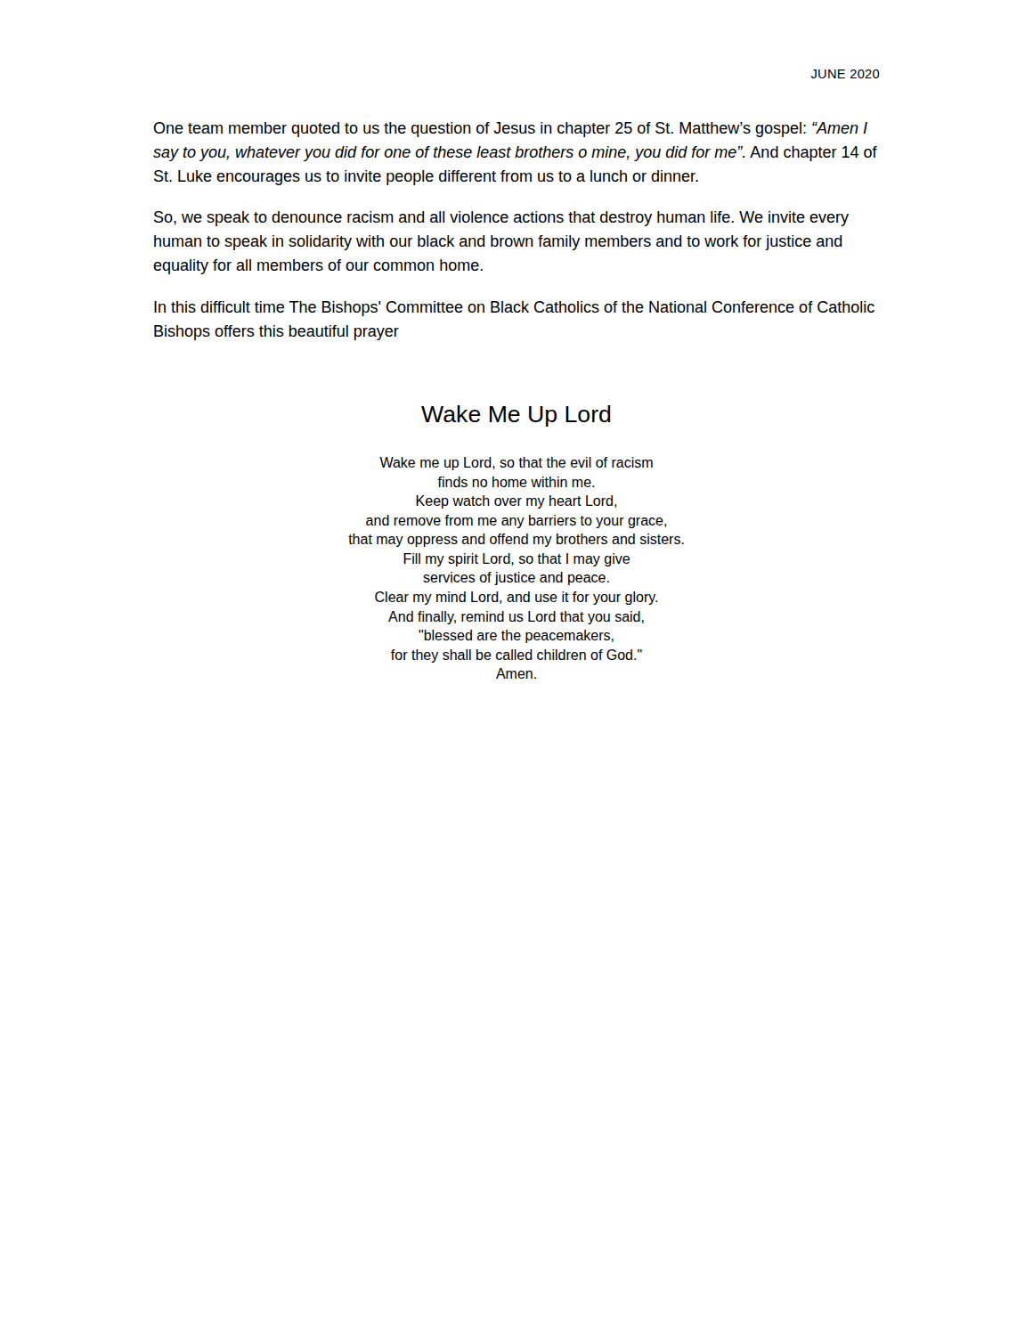JUNE 2020
One team member quoted to us the question of Jesus in chapter 25 of St. Matthew’s gospel: “Amen I say to you, whatever you did for one of these least brothers o mine, you did for me”. And chapter 14 of St. Luke encourages us to invite people different from us to a lunch or dinner.
So, we speak to denounce racism and all violence actions that destroy human life. We invite every human to speak in solidarity with our black and brown family members and to work for justice and equality for all members of our common home.
In this difficult time The Bishops' Committee on Black Catholics of the National Conference of Catholic Bishops offers this beautiful prayer
Wake Me Up Lord
Wake me up Lord, so that the evil of racism
finds no home within me.
Keep watch over my heart Lord,
and remove from me any barriers to your grace,
that may oppress and offend my brothers and sisters.
Fill my spirit Lord, so that I may give
services of justice and peace.
Clear my mind Lord, and use it for your glory.
And finally, remind us Lord that you said,
"blessed are the peacemakers,
for they shall be called children of God."
Amen.